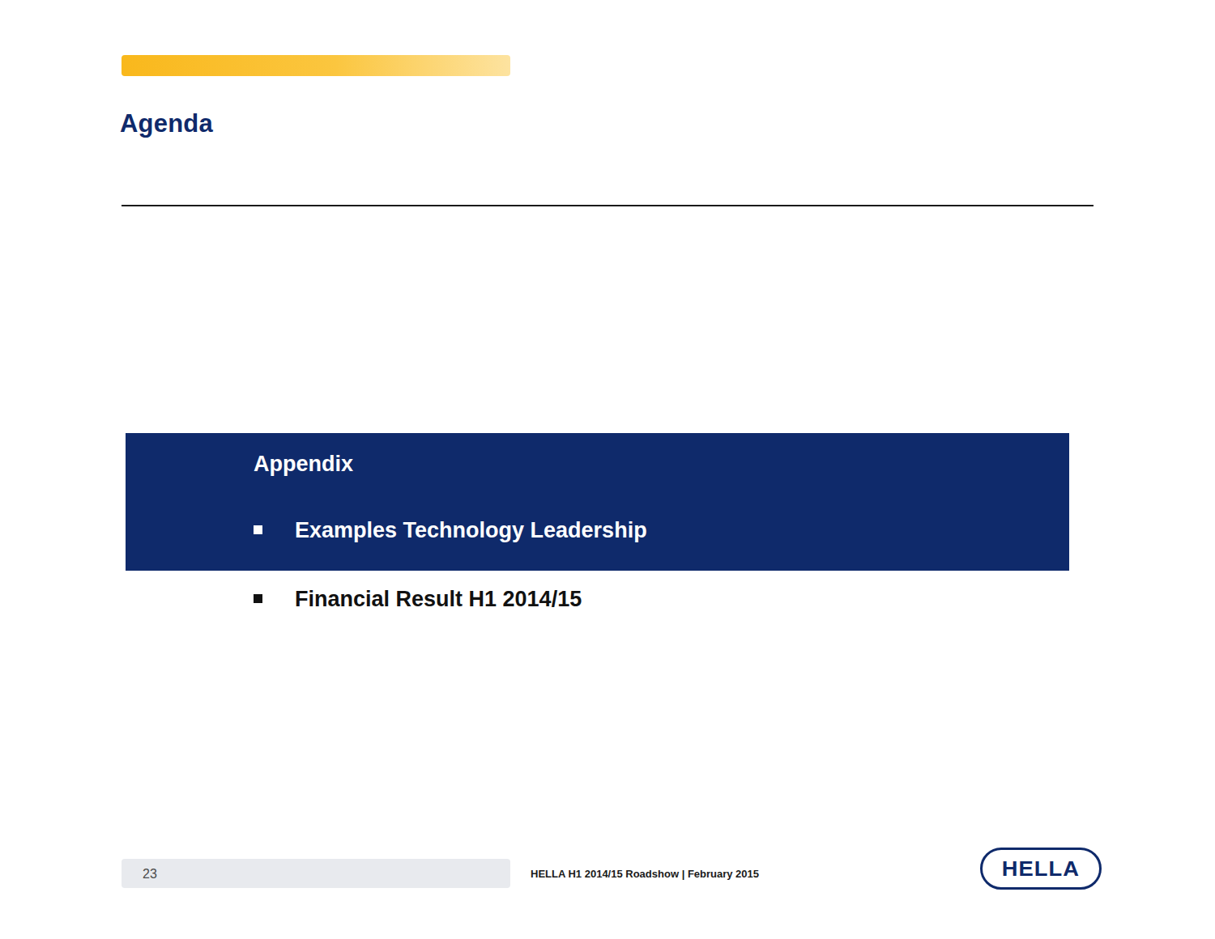Agenda
Appendix
Examples Technology Leadership
Financial Result H1 2014/15
23
HELLA H1 2014/15 Roadshow | February 2015
HELLA